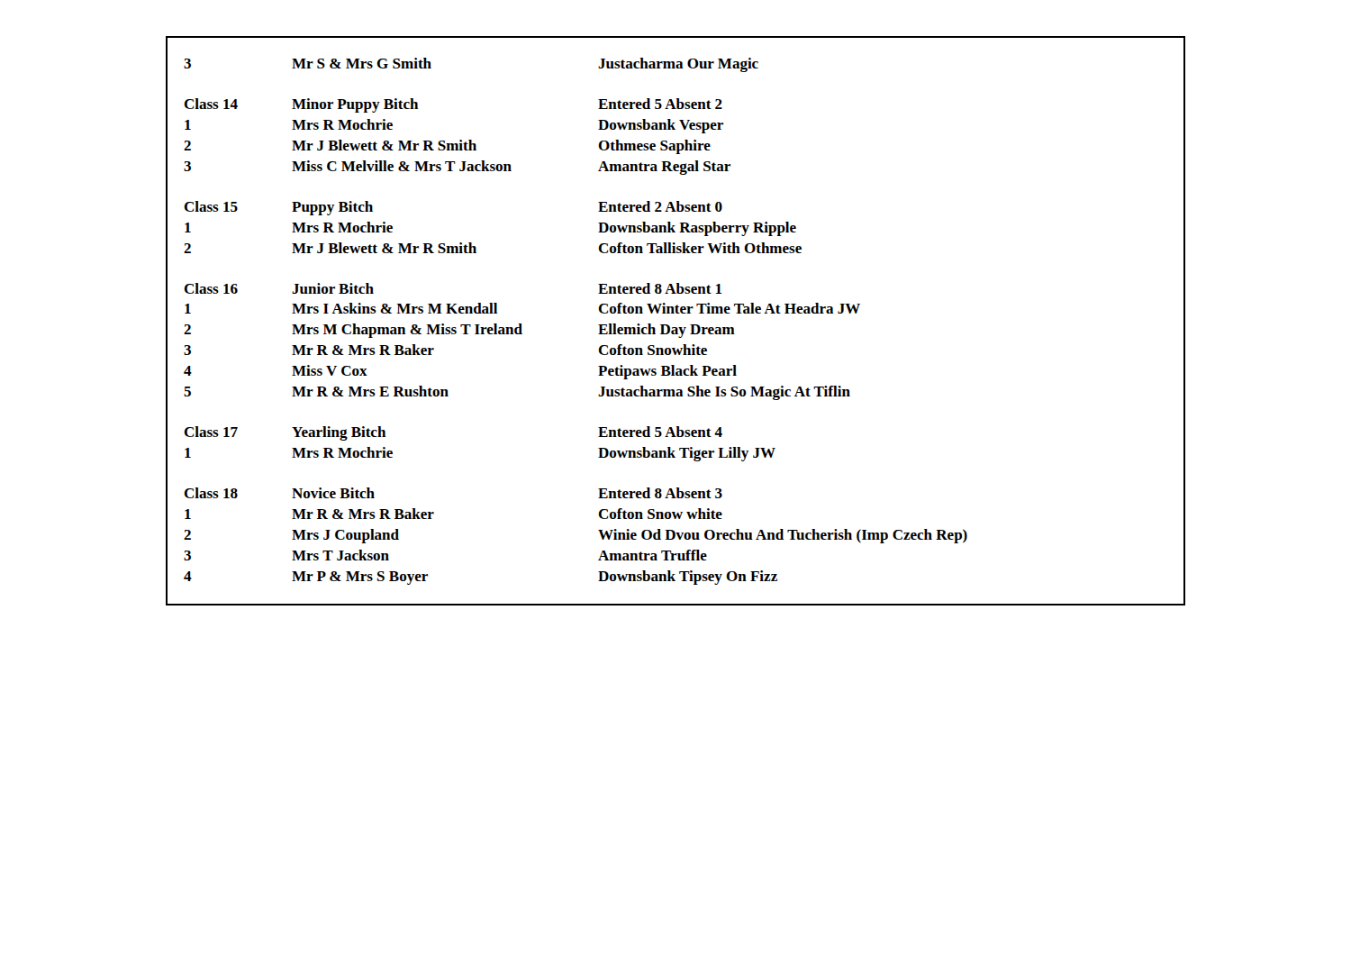| 3 | Mr S & Mrs G Smith | Justacharma Our Magic |
| Class 14 | Minor Puppy Bitch | Entered 5 Absent 2 |
| 1 | Mrs R Mochrie | Downsbank Vesper |
| 2 | Mr J Blewett & Mr R Smith | Othmese Saphire |
| 3 | Miss C Melville & Mrs T Jackson | Amantra Regal Star |
| Class 15 | Puppy Bitch | Entered 2 Absent 0 |
| 1 | Mrs R Mochrie | Downsbank Raspberry Ripple |
| 2 | Mr J Blewett & Mr R Smith | Cofton Tallisker With Othmese |
| Class 16 | Junior Bitch | Entered 8 Absent 1 |
| 1 | Mrs I Askins & Mrs M Kendall | Cofton Winter Time Tale At Headra JW |
| 2 | Mrs M Chapman & Miss T Ireland | Ellemich Day Dream |
| 3 | Mr R & Mrs R Baker | Cofton Snowhite |
| 4 | Miss V Cox | Petipaws Black Pearl |
| 5 | Mr R & Mrs E Rushton | Justacharma She Is So Magic At Tiflin |
| Class 17 | Yearling Bitch | Entered 5 Absent 4 |
| 1 | Mrs R Mochrie | Downsbank Tiger Lilly JW |
| Class 18 | Novice Bitch | Entered 8 Absent 3 |
| 1 | Mr R & Mrs R Baker | Cofton Snow white |
| 2 | Mrs J Coupland | Winie Od Dvou Orechu And Tucherish (Imp Czech Rep) |
| 3 | Mrs T Jackson | Amantra Truffle |
| 4 | Mr P & Mrs S Boyer | Downsbank Tipsey On Fizz |